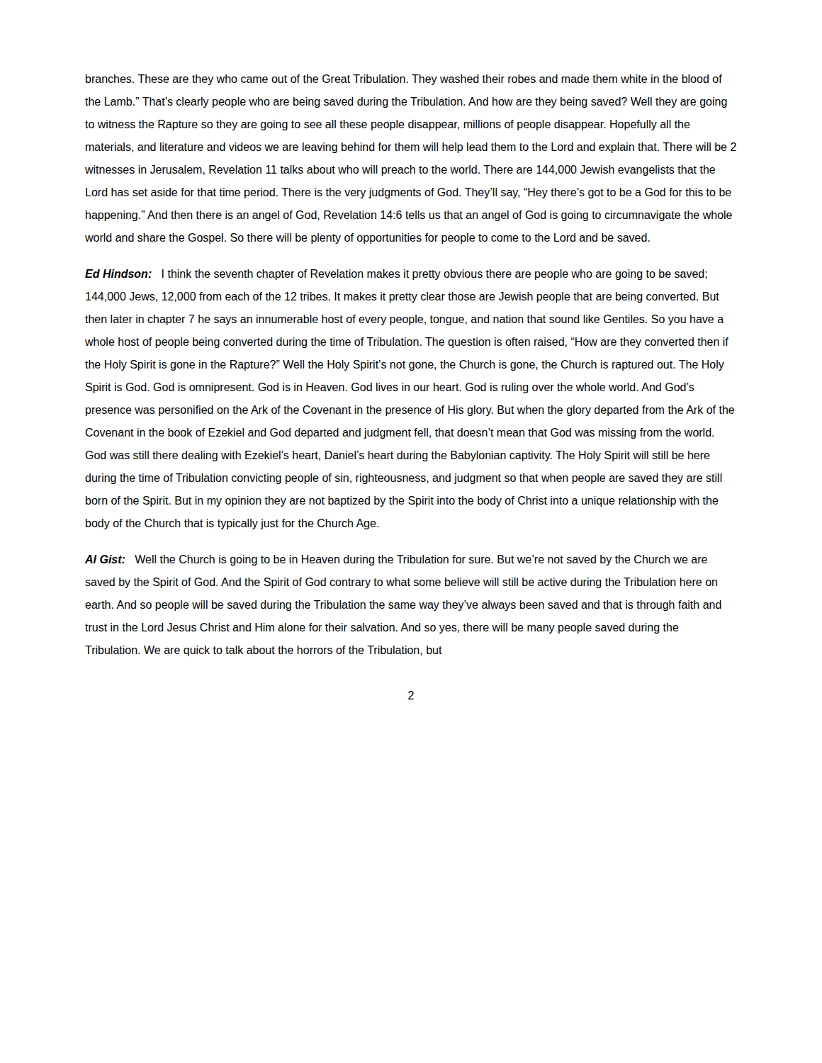branches. These are they who came out of the Great Tribulation. They washed their robes and made them white in the blood of the Lamb.” That’s clearly people who are being saved during the Tribulation. And how are they being saved? Well they are going to witness the Rapture so they are going to see all these people disappear, millions of people disappear. Hopefully all the materials, and literature and videos we are leaving behind for them will help lead them to the Lord and explain that. There will be 2 witnesses in Jerusalem, Revelation 11 talks about who will preach to the world. There are 144,000 Jewish evangelists that the Lord has set aside for that time period. There is the very judgments of God. They’ll say, “Hey there’s got to be a God for this to be happening.” And then there is an angel of God, Revelation 14:6 tells us that an angel of God is going to circumnavigate the whole world and share the Gospel. So there will be plenty of opportunities for people to come to the Lord and be saved.
Ed Hindson: I think the seventh chapter of Revelation makes it pretty obvious there are people who are going to be saved; 144,000 Jews, 12,000 from each of the 12 tribes. It makes it pretty clear those are Jewish people that are being converted. But then later in chapter 7 he says an innumerable host of every people, tongue, and nation that sound like Gentiles. So you have a whole host of people being converted during the time of Tribulation. The question is often raised, “How are they converted then if the Holy Spirit is gone in the Rapture?” Well the Holy Spirit’s not gone, the Church is gone, the Church is raptured out. The Holy Spirit is God. God is omnipresent. God is in Heaven. God lives in our heart. God is ruling over the whole world. And God’s presence was personified on the Ark of the Covenant in the presence of His glory. But when the glory departed from the Ark of the Covenant in the book of Ezekiel and God departed and judgment fell, that doesn’t mean that God was missing from the world. God was still there dealing with Ezekiel’s heart, Daniel’s heart during the Babylonian captivity. The Holy Spirit will still be here during the time of Tribulation convicting people of sin, righteousness, and judgment so that when people are saved they are still born of the Spirit. But in my opinion they are not baptized by the Spirit into the body of Christ into a unique relationship with the body of the Church that is typically just for the Church Age.
Al Gist: Well the Church is going to be in Heaven during the Tribulation for sure. But we’re not saved by the Church we are saved by the Spirit of God. And the Spirit of God contrary to what some believe will still be active during the Tribulation here on earth. And so people will be saved during the Tribulation the same way they’ve always been saved and that is through faith and trust in the Lord Jesus Christ and Him alone for their salvation. And so yes, there will be many people saved during the Tribulation. We are quick to talk about the horrors of the Tribulation, but
2